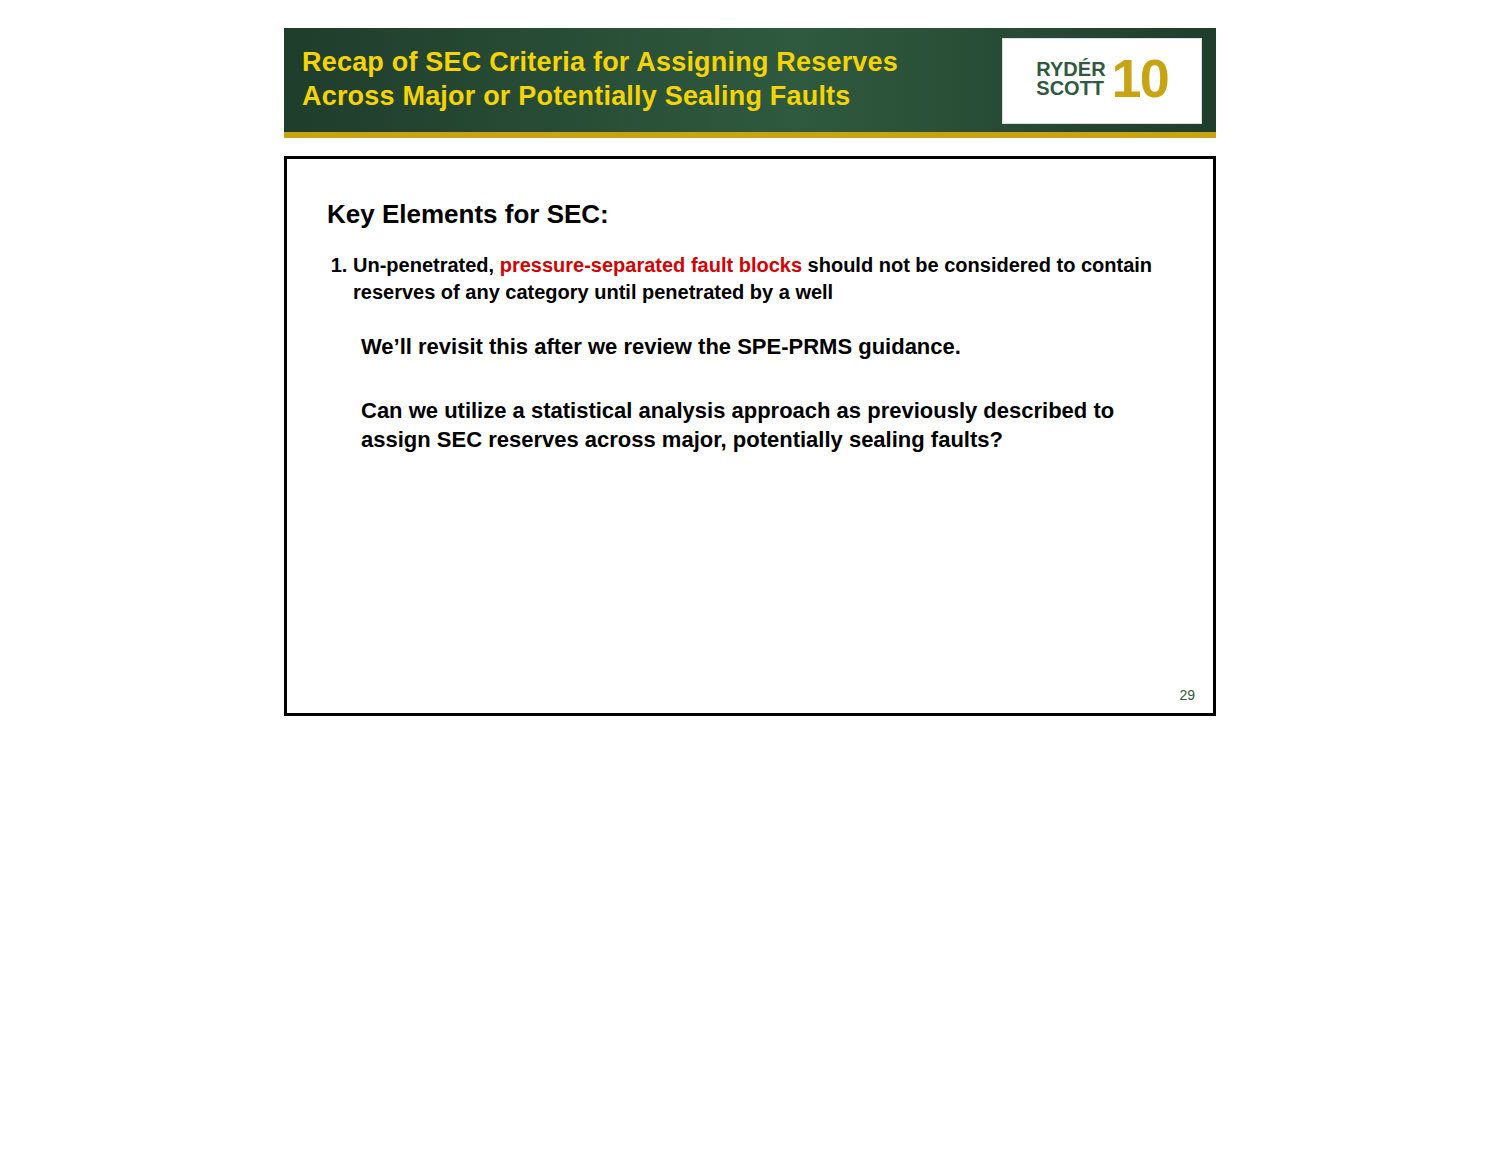Recap of SEC Criteria for Assigning Reserves
Across Major or Potentially Sealing Faults
RYDÉRSCOTT
10
Key Elements for SEC:
Un-penetrated, pressure-separated fault blocks should not be considered to contain reserves of any category until penetrated by a well
We’ll revisit this after we review the SPE-PRMS guidance.
Can we utilize a statistical analysis approach as previously described to assign SEC reserves across major, potentially sealing faults?
29